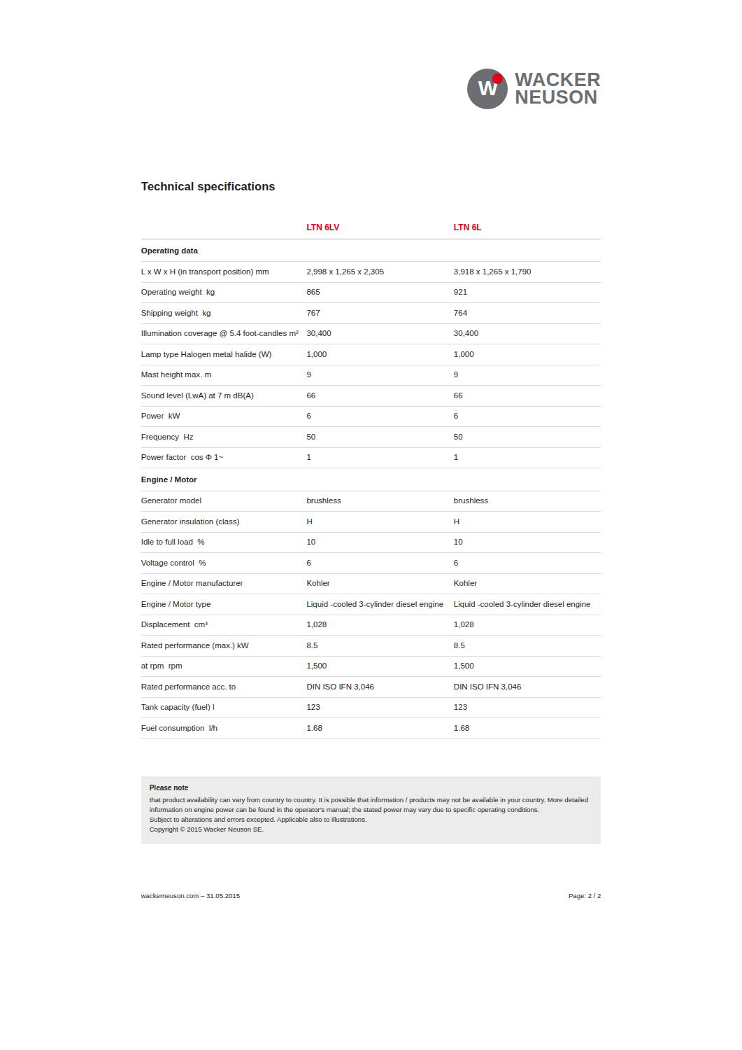WACKER
NEUSON
Technical specifications
| | LTN 6LV | LTN 6L |
| --- | --- | --- |
| Operating data |
| L x W x H (in transport position) mm | 2,998 x 1,265 x 2,305 | 3,918 x 1,265 x 1,790 |
| Operating weight kg | 865 | 921 |
| Shipping weight kg | 767 | 764 |
| Illumination coverage @ 5.4 foot-candles m² | 30,400 | 30,400 |
| Lamp type Halogen metal halide (W) | 1,000 | 1,000 |
| Mast height max. m | 9 | 9 |
| Sound level (LwA) at 7 m dB(A) | 66 | 66 |
| Power kW | 6 | 6 |
| Frequency Hz | 50 | 50 |
| Power factor cos Φ 1~ | 1 | 1 |
| Engine / Motor |
| Generator model | brushless | brushless |
| Generator insulation (class) | H | H |
| Idle to full load % | 10 | 10 |
| Voltage control % | 6 | 6 |
| Engine / Motor manufacturer | Kohler | Kohler |
| Engine / Motor type | Liquid -cooled 3-cylinder diesel engine | Liquid -cooled 3-cylinder diesel engine |
| Displacement cm³ | 1,028 | 1,028 |
| Rated performance (max.) kW | 8.5 | 8.5 |
| at rpm rpm | 1,500 | 1,500 |
| Rated performance acc. to | DIN ISO IFN 3,046 | DIN ISO IFN 3,046 |
| Tank capacity (fuel) l | 123 | 123 |
| Fuel consumption l/h | 1.68 | 1.68 |
Please note that product availability can vary from country to country. It is possible that information / products may not be available in your country. More detailed information on engine power can be found in the operator's manual; the stated power may vary due to specific operating conditions.
Subject to alterations and errors excepted. Applicable also to illustrations.
Copyright © 2015 Wacker Neuson SE.
wackerneuson.com – 31.05.2015
Page: 2 / 2